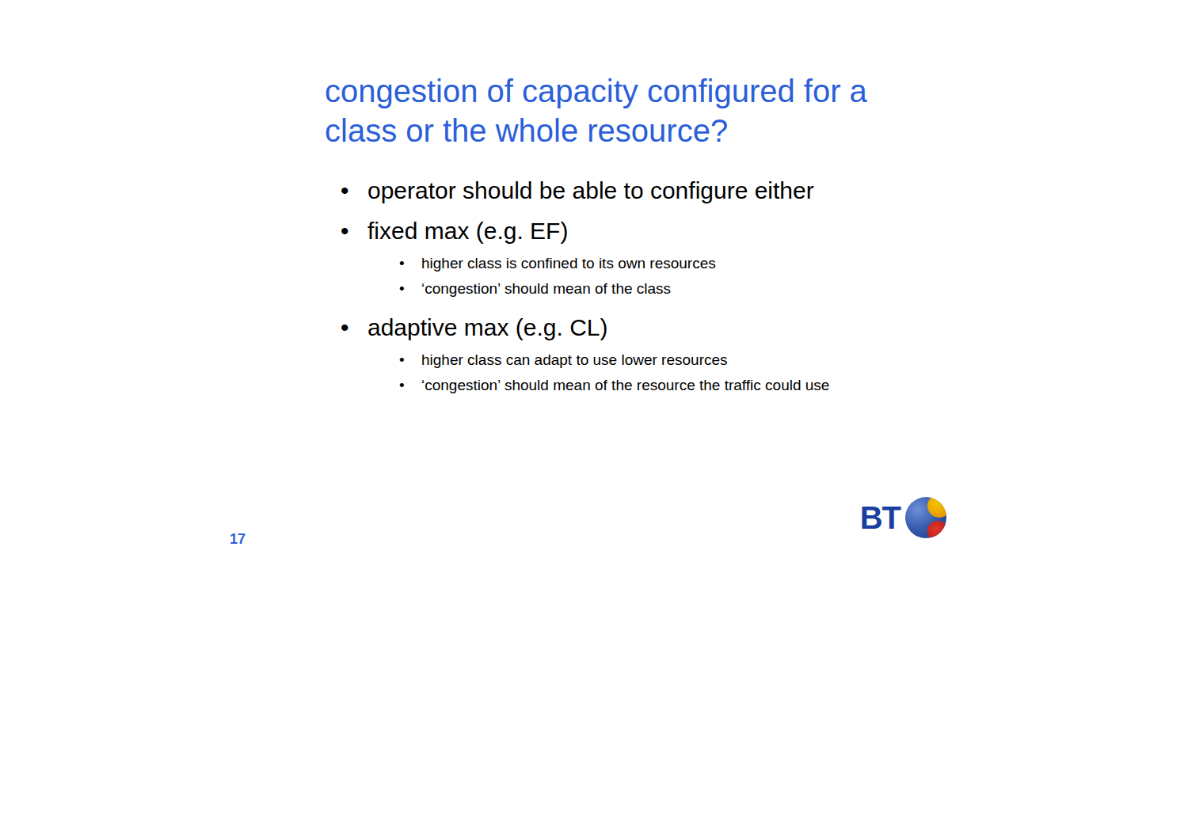congestion of capacity configured for a class or the whole resource?
operator should be able to configure either
fixed max (e.g. EF)
higher class is confined to its own resources
‘congestion’ should mean of the class
adaptive max (e.g. CL)
higher class can adapt to use lower resources
‘congestion’ should mean of the resource the traffic could use
17
BT